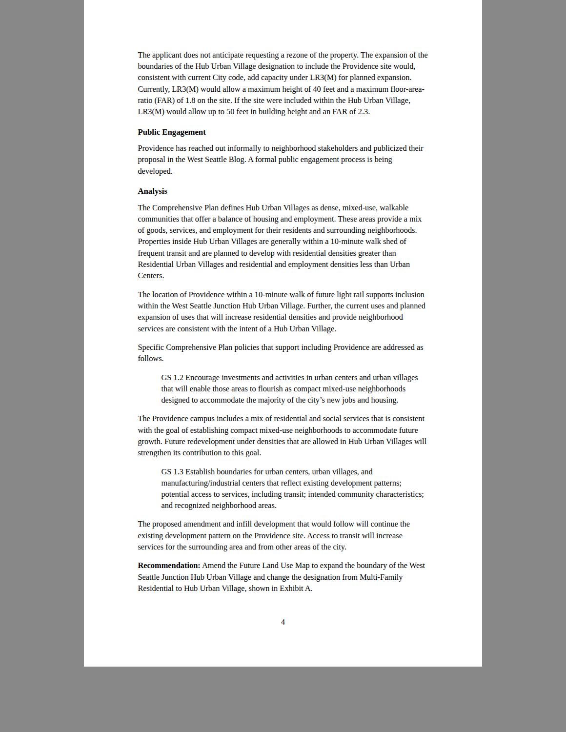The applicant does not anticipate requesting a rezone of the property. The expansion of the boundaries of the Hub Urban Village designation to include the Providence site would, consistent with current City code, add capacity under LR3(M) for planned expansion. Currently, LR3(M) would allow a maximum height of 40 feet and a maximum floor-area-ratio (FAR) of 1.8 on the site. If the site were included within the Hub Urban Village, LR3(M) would allow up to 50 feet in building height and an FAR of 2.3.
Public Engagement
Providence has reached out informally to neighborhood stakeholders and publicized their proposal in the West Seattle Blog. A formal public engagement process is being developed.
Analysis
The Comprehensive Plan defines Hub Urban Villages as dense, mixed-use, walkable communities that offer a balance of housing and employment. These areas provide a mix of goods, services, and employment for their residents and surrounding neighborhoods. Properties inside Hub Urban Villages are generally within a 10-minute walk shed of frequent transit and are planned to develop with residential densities greater than Residential Urban Villages and residential and employment densities less than Urban Centers.
The location of Providence within a 10-minute walk of future light rail supports inclusion within the West Seattle Junction Hub Urban Village. Further, the current uses and planned expansion of uses that will increase residential densities and provide neighborhood services are consistent with the intent of a Hub Urban Village.
Specific Comprehensive Plan policies that support including Providence are addressed as follows.
GS 1.2 Encourage investments and activities in urban centers and urban villages that will enable those areas to flourish as compact mixed-use neighborhoods designed to accommodate the majority of the city’s new jobs and housing.
The Providence campus includes a mix of residential and social services that is consistent with the goal of establishing compact mixed-use neighborhoods to accommodate future growth. Future redevelopment under densities that are allowed in Hub Urban Villages will strengthen its contribution to this goal.
GS 1.3 Establish boundaries for urban centers, urban villages, and manufacturing/industrial centers that reflect existing development patterns; potential access to services, including transit; intended community characteristics; and recognized neighborhood areas.
The proposed amendment and infill development that would follow will continue the existing development pattern on the Providence site. Access to transit will increase services for the surrounding area and from other areas of the city.
Recommendation: Amend the Future Land Use Map to expand the boundary of the West Seattle Junction Hub Urban Village and change the designation from Multi-Family Residential to Hub Urban Village, shown in Exhibit A.
4